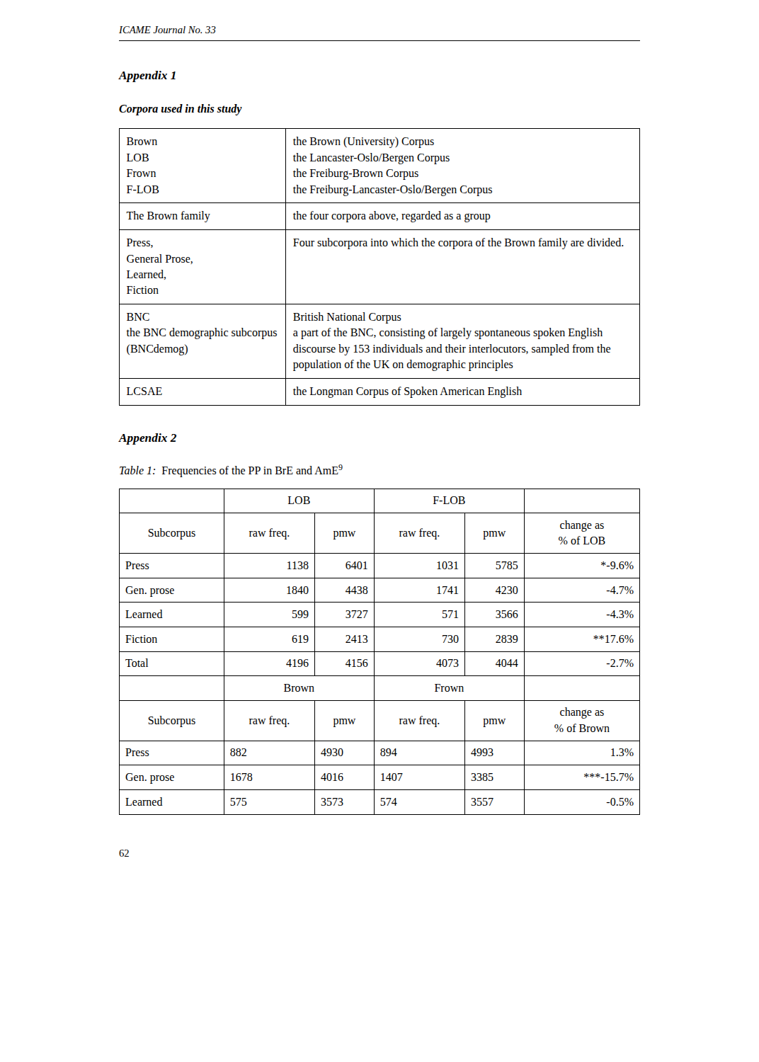ICAME Journal No. 33
Appendix 1
Corpora used in this study
| Brown LOB Frown F-LOB | the Brown (University) Corpus the Lancaster-Oslo/Bergen Corpus the Freiburg-Brown Corpus the Freiburg-Lancaster-Oslo/Bergen Corpus |
| The Brown family | the four corpora above, regarded as a group |
| Press, General Prose, Learned, Fiction | Four subcorpora into which the corpora of the Brown family are divided. |
| BNC the BNC demographic subcorpus (BNCdemog) | British National Corpus a part of the BNC, consisting of largely spontaneous spoken English discourse by 153 individuals and their interlocutors, sampled from the population of the UK on demographic principles |
| LCSAE | the Longman Corpus of Spoken American English |
Appendix 2
Table 1: Frequencies of the PP in BrE and AmE9
| | LOB | F-LOB | |
| Subcorpus | raw freq. | pmw | raw freq. | pmw | change as % of LOB |
| Press | 1138 | 6401 | 1031 | 5785 | *-9.6% |
| Gen. prose | 1840 | 4438 | 1741 | 4230 | -4.7% |
| Learned | 599 | 3727 | 571 | 3566 | -4.3% |
| Fiction | 619 | 2413 | 730 | 2839 | **17.6% |
| Total | 4196 | 4156 | 4073 | 4044 | -2.7% |
| | Brown | Frown | |
| Subcorpus | raw freq. | pmw | raw freq. | pmw | change as % of Brown |
| Press | 882 | 4930 | 894 | 4993 | 1.3% |
| Gen. prose | 1678 | 4016 | 1407 | 3385 | ***-15.7% |
| Learned | 575 | 3573 | 574 | 3557 | -0.5% |
62